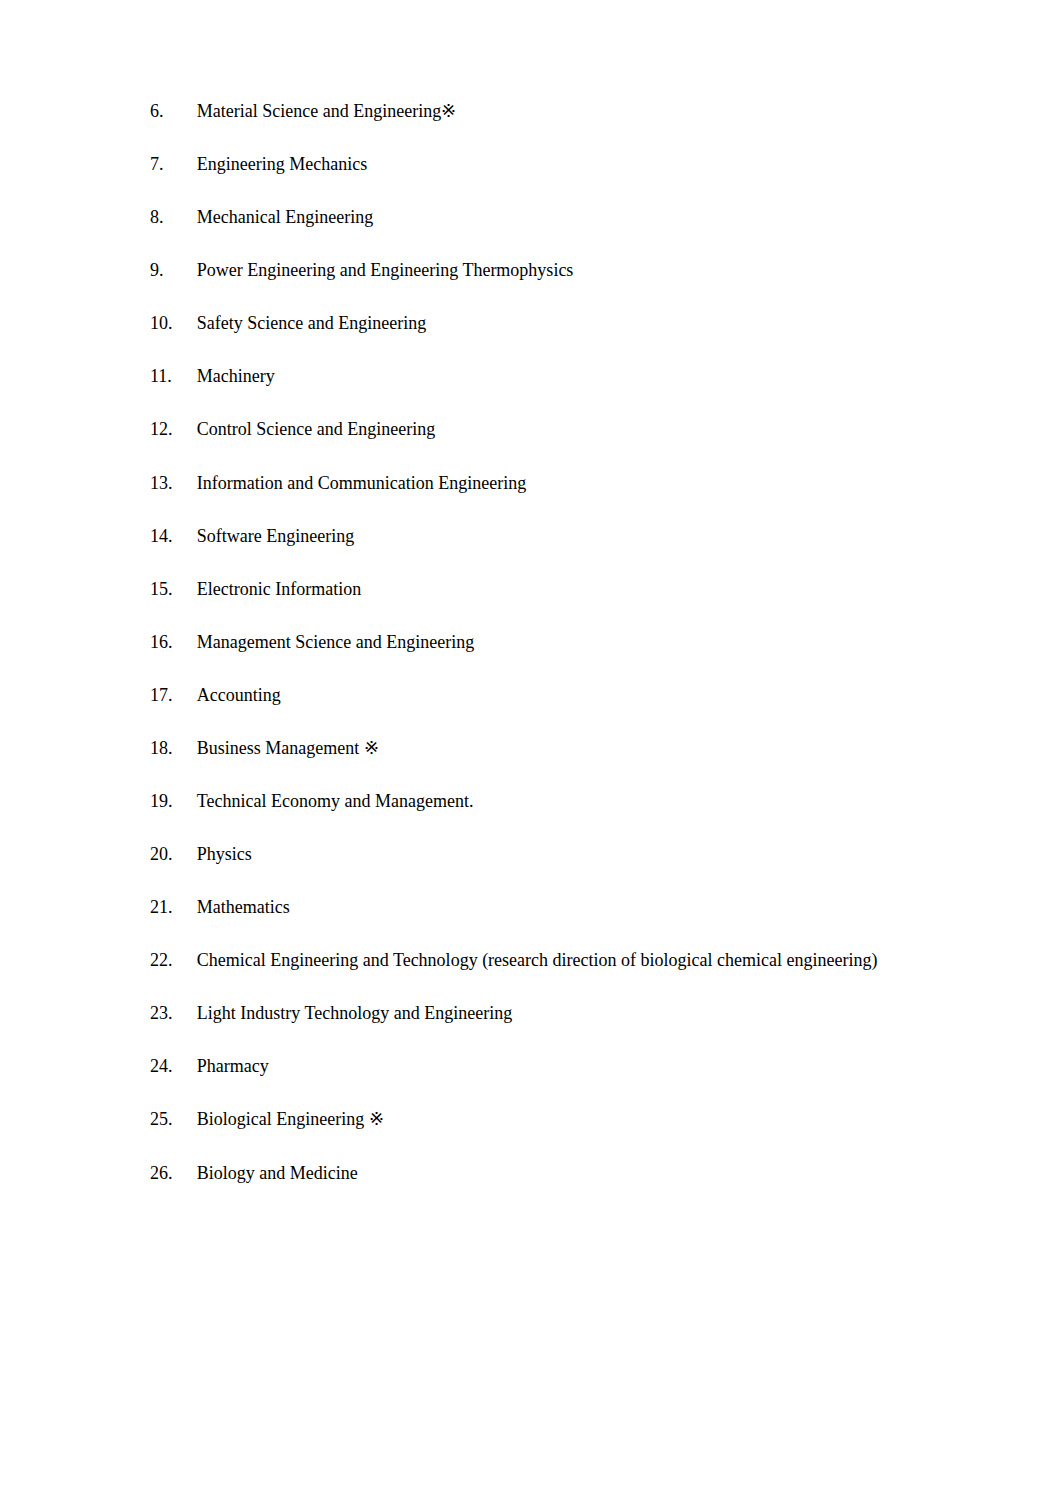6. Material Science and Engineering※
7. Engineering Mechanics
8. Mechanical Engineering
9. Power Engineering and Engineering Thermophysics
10. Safety Science and Engineering
11. Machinery
12. Control Science and Engineering
13. Information and Communication Engineering
14. Software Engineering
15. Electronic Information
16. Management Science and Engineering
17. Accounting
18. Business Management ※
19. Technical Economy and Management.
20. Physics
21. Mathematics
22. Chemical Engineering and Technology (research direction of biological chemical engineering)
23. Light Industry Technology and Engineering
24. Pharmacy
25. Biological Engineering ※
26. Biology and Medicine